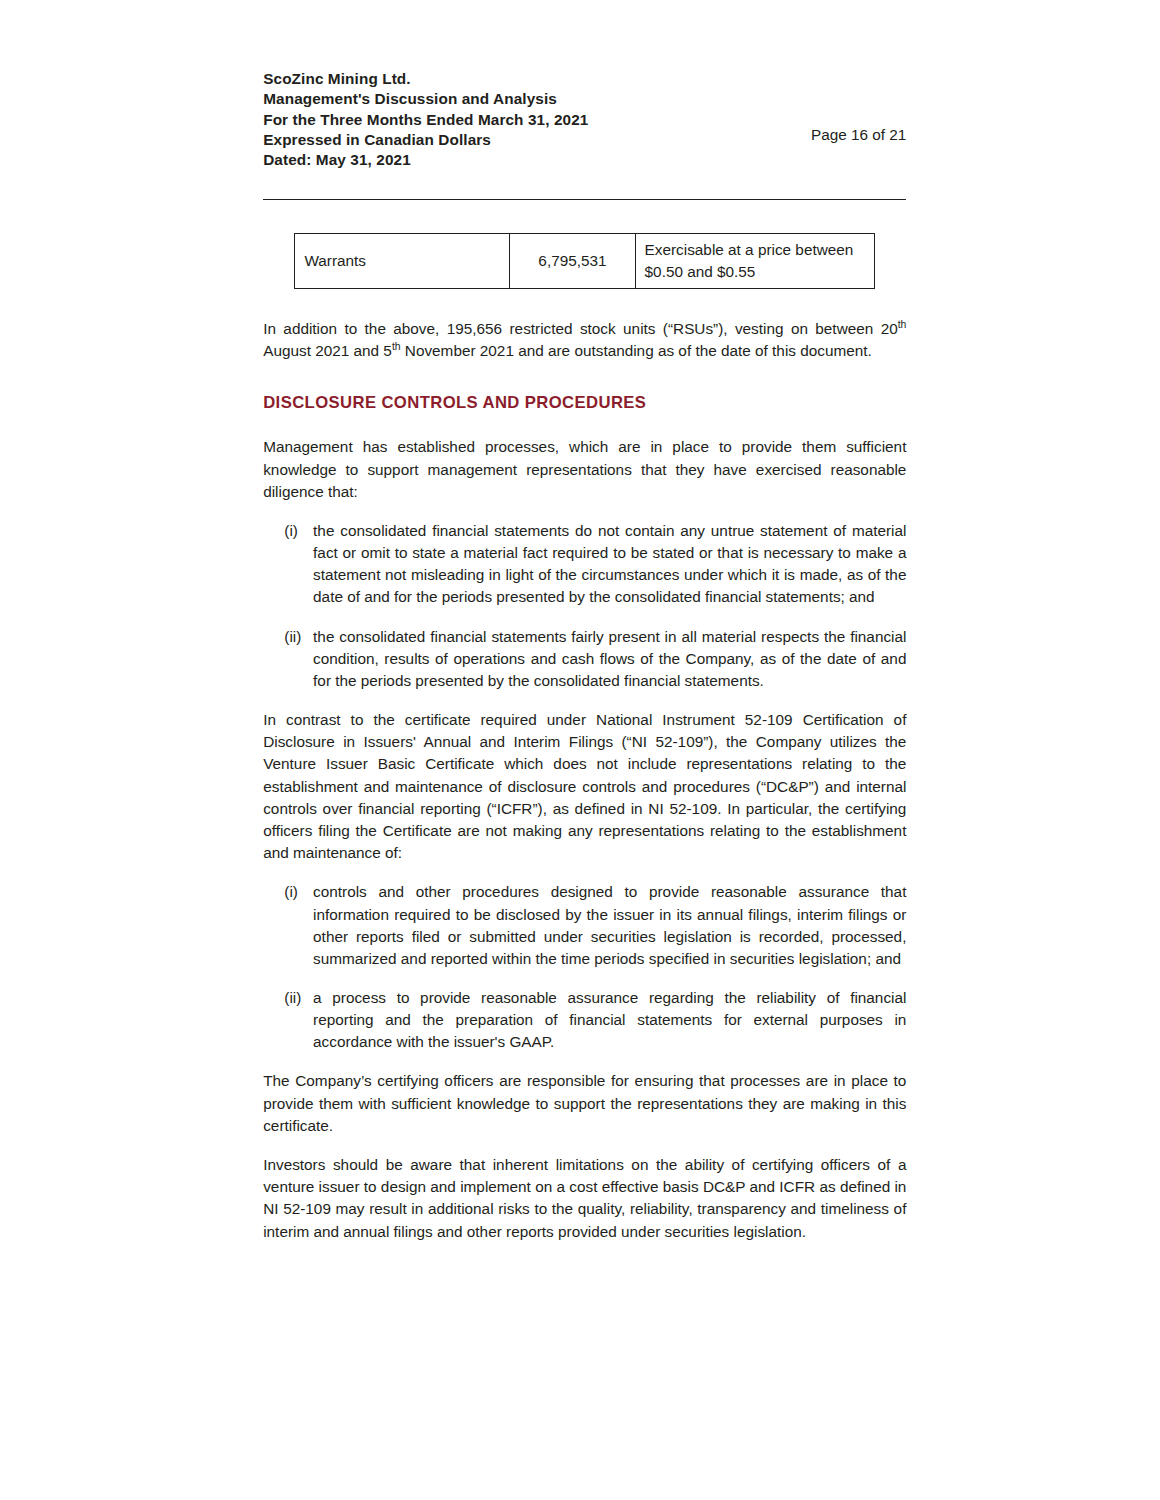ScoZinc Mining Ltd.
Management's Discussion and Analysis
For the Three Months Ended March 31, 2021
Expressed in Canadian Dollars
Dated: May 31, 2021
Page 16 of 21
| Warrants | 6,795,531 | Exercisable at a price between $0.50 and $0.55 |
In addition to the above, 195,656 restricted stock units (“RSUs”), vesting on between 20th August 2021 and 5th November 2021 and are outstanding as of the date of this document.
DISCLOSURE CONTROLS AND PROCEDURES
Management has established processes, which are in place to provide them sufficient knowledge to support management representations that they have exercised reasonable diligence that:
(i) the consolidated financial statements do not contain any untrue statement of material fact or omit to state a material fact required to be stated or that is necessary to make a statement not misleading in light of the circumstances under which it is made, as of the date of and for the periods presented by the consolidated financial statements; and
(ii) the consolidated financial statements fairly present in all material respects the financial condition, results of operations and cash flows of the Company, as of the date of and for the periods presented by the consolidated financial statements.
In contrast to the certificate required under National Instrument 52-109 Certification of Disclosure in Issuers' Annual and Interim Filings (“NI 52-109”), the Company utilizes the Venture Issuer Basic Certificate which does not include representations relating to the establishment and maintenance of disclosure controls and procedures (“DC&P”) and internal controls over financial reporting (“ICFR”), as defined in NI 52-109. In particular, the certifying officers filing the Certificate are not making any representations relating to the establishment and maintenance of:
(i) controls and other procedures designed to provide reasonable assurance that information required to be disclosed by the issuer in its annual filings, interim filings or other reports filed or submitted under securities legislation is recorded, processed, summarized and reported within the time periods specified in securities legislation; and
(ii) a process to provide reasonable assurance regarding the reliability of financial reporting and the preparation of financial statements for external purposes in accordance with the issuer's GAAP.
The Company’s certifying officers are responsible for ensuring that processes are in place to provide them with sufficient knowledge to support the representations they are making in this certificate.
Investors should be aware that inherent limitations on the ability of certifying officers of a venture issuer to design and implement on a cost effective basis DC&P and ICFR as defined in NI 52-109 may result in additional risks to the quality, reliability, transparency and timeliness of interim and annual filings and other reports provided under securities legislation.